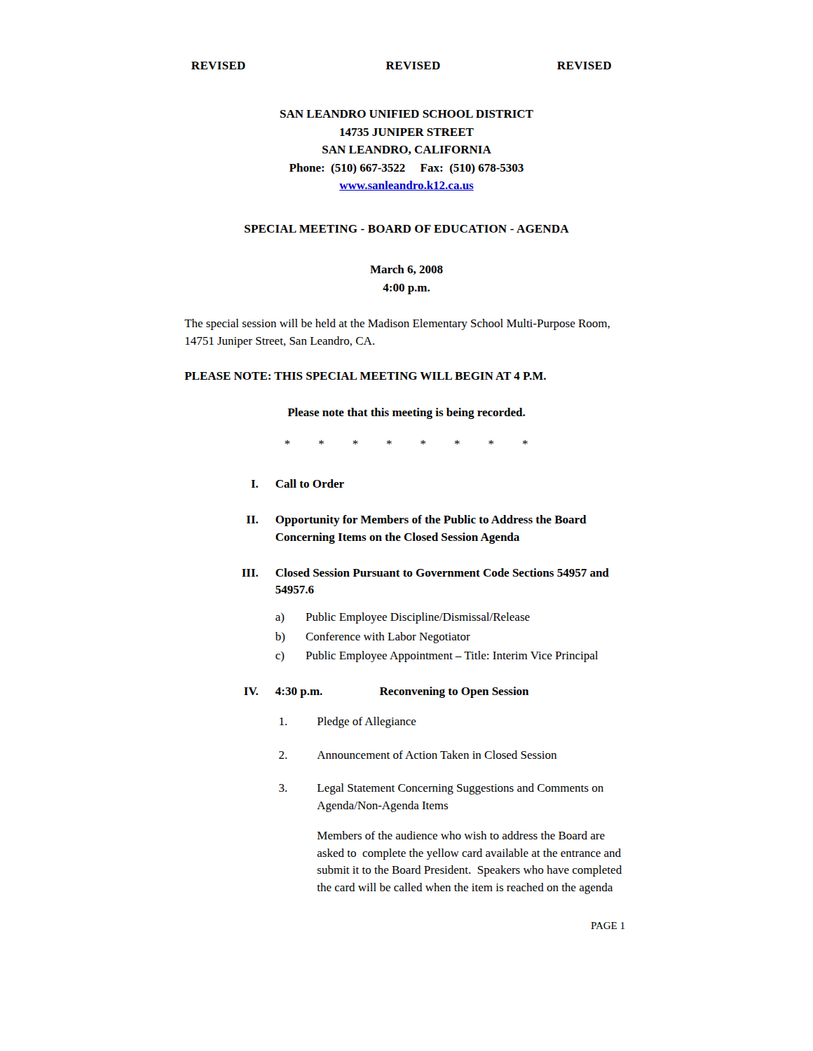REVISED REVISED REVISED
SAN LEANDRO UNIFIED SCHOOL DISTRICT
14735 JUNIPER STREET
SAN LEANDRO, CALIFORNIA
Phone: (510) 667-3522 Fax: (510) 678-5303
www.sanleandro.k12.ca.us
SPECIAL MEETING - BOARD OF EDUCATION - AGENDA
March 6, 2008
4:00 p.m.
The special session will be held at the Madison Elementary School Multi-Purpose Room, 14751 Juniper Street, San Leandro, CA.
PLEASE NOTE: THIS SPECIAL MEETING WILL BEGIN AT 4 P.M.
Please note that this meeting is being recorded.
* * * * * * * *
I. Call to Order
II. Opportunity for Members of the Public to Address the Board Concerning Items on the Closed Session Agenda
III. Closed Session Pursuant to Government Code Sections 54957 and 54957.6
a) Public Employee Discipline/Dismissal/Release
b) Conference with Labor Negotiator
c) Public Employee Appointment – Title: Interim Vice Principal
IV. 4:30 p.m. Reconvening to Open Session
1.
Pledge of Allegiance
2.
Announcement of Action Taken in Closed Session
3.
Legal Statement Concerning Suggestions and Comments on Agenda/Non-Agenda Items
Members of the audience who wish to address the Board are asked to complete the yellow card available at the entrance and submit it to the Board President. Speakers who have completed the card will be called when the item is reached on the agenda
PAGE 1